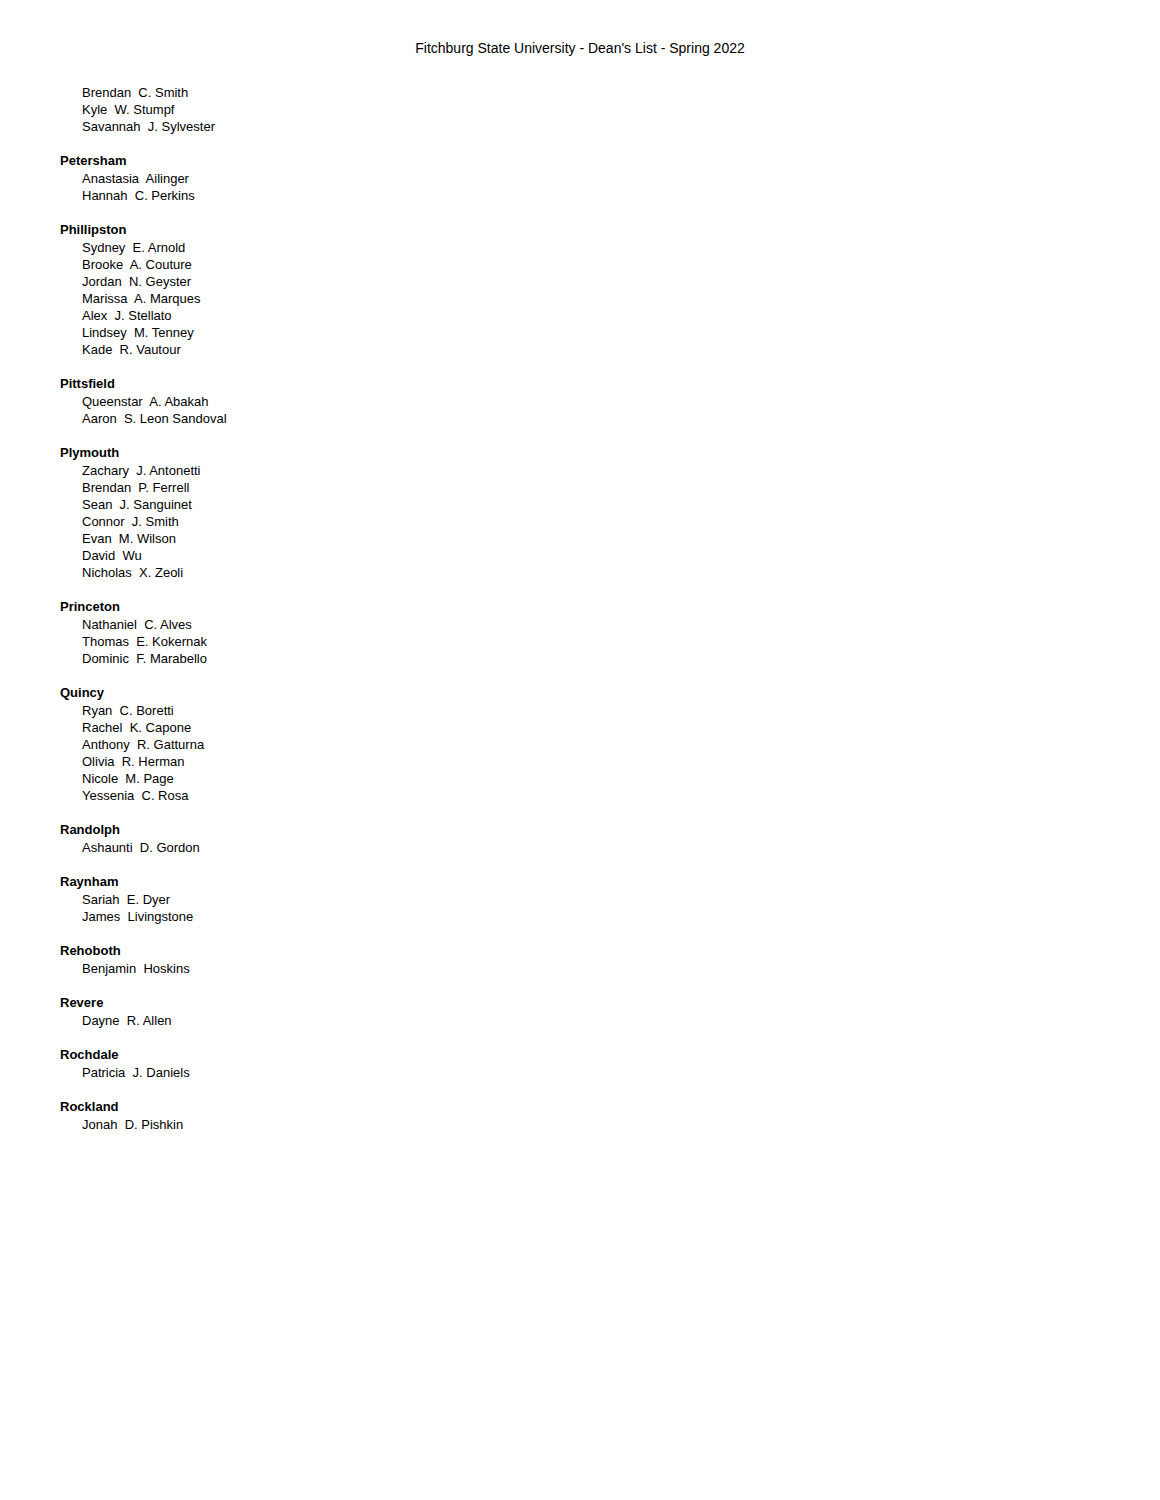Fitchburg State University - Dean's List - Spring 2022
Brendan C. Smith
Kyle W. Stumpf
Savannah J. Sylvester
Petersham
Anastasia Ailinger
Hannah C. Perkins
Phillipston
Sydney E. Arnold
Brooke A. Couture
Jordan N. Geyster
Marissa A. Marques
Alex J. Stellato
Lindsey M. Tenney
Kade R. Vautour
Pittsfield
Queenstar A. Abakah
Aaron S. Leon Sandoval
Plymouth
Zachary J. Antonetti
Brendan P. Ferrell
Sean J. Sanguinet
Connor J. Smith
Evan M. Wilson
David Wu
Nicholas X. Zeoli
Princeton
Nathaniel C. Alves
Thomas E. Kokernak
Dominic F. Marabello
Quincy
Ryan C. Boretti
Rachel K. Capone
Anthony R. Gatturna
Olivia R. Herman
Nicole M. Page
Yessenia C. Rosa
Randolph
Ashaunti D. Gordon
Raynham
Sariah E. Dyer
James Livingstone
Rehoboth
Benjamin Hoskins
Revere
Dayne R. Allen
Rochdale
Patricia J. Daniels
Rockland
Jonah D. Pishkin